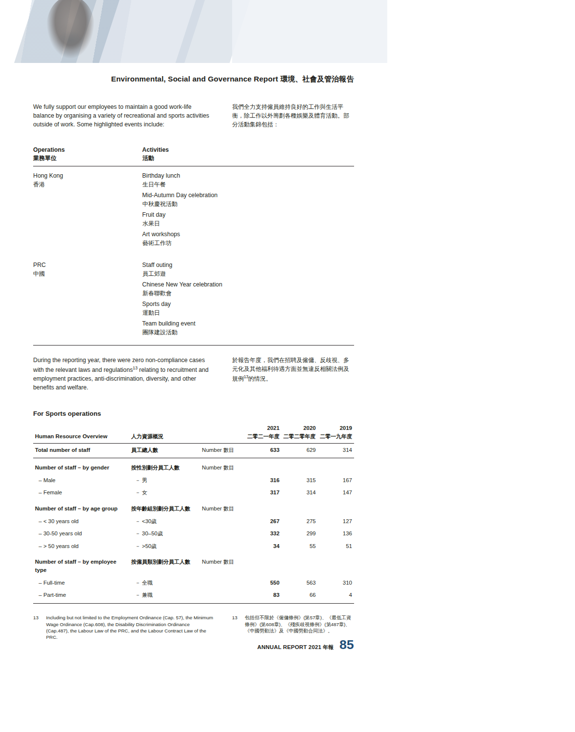Environmental, Social and Governance Report 環境、社會及管治報告
We fully support our employees to maintain a good work-life balance by organising a variety of recreational and sports activities outside of work. Some highlighted events include:
我們全力支持僱員維持良好的工作與生活平衡，除工作以外籌劃各種娛樂及體育活動。部分活動集錦包括：
| Operations 業務單位 | Activities 活動 |
| --- | --- |
| Hong Kong 香港 | Birthday lunch 生日午餐 Mid-Autumn Day celebration 中秋慶祝活動 Fruit day 水果日 Art workshops 藝術工作坊 |
| PRC 中國 | Staff outing 員工郊遊 Chinese New Year celebration 新春聯歡會 Sports day 運動日 Team building event 團隊建設活動 |
During the reporting year, there were zero non-compliance cases with the relevant laws and regulations13 relating to recruitment and employment practices, anti-discrimination, diversity, and other benefits and welfare.
於報告年度，我們在招聘及僱傭、反歧視、多元化及其他福利待遇方面並無違反相關法例及規例13的情況。
For Sports operations
| Human Resource Overview | 人力資源概況 | | 2021 二零二一年度 | 2020 二零二零年度 | 2019 二零一九年度 |
| --- | --- | --- | --- | --- | --- |
| Total number of staff | 員工總人數 | Number 數目 | 633 | 629 | 314 |
| Number of staff – by gender | 按性別劃分員工人數 | Number 數目 | | | |
| – Male | － 男 | | 316 | 315 | 167 |
| – Female | － 女 | | 317 | 314 | 147 |
| Number of staff – by age group | 按年齡組別劃分員工人數 | Number 數目 | | | |
| – < 30 years old | － <30歲 | | 267 | 275 | 127 |
| – 30-50 years old | － 30–50歲 | | 332 | 299 | 136 |
| – > 50 years old | － >50歲 | | 34 | 55 | 51 |
| Number of staff – by employee type | 按僱員類別劃分員工人數 | Number 數目 | | | |
| – Full-time | － 全職 | | 550 | 563 | 310 |
| – Part-time | － 兼職 | | 83 | 66 | 4 |
13
Including but not limited to the Employment Ordinance (Cap. 57), the Minimum Wage Ordinance (Cap.608), the Disability Discrimination Ordinance (Cap.487), the Labour Law of the PRC, and the Labour Contract Law of the PRC.
13
包括但不限於《僱傭條例》(第57章)、《最低工資條例》(第608章)、《殘疾歧視條例》(第487章)、《中國勞動法》及《中國勞動合同法》。
ANNUAL REPORT 2021 年報
85